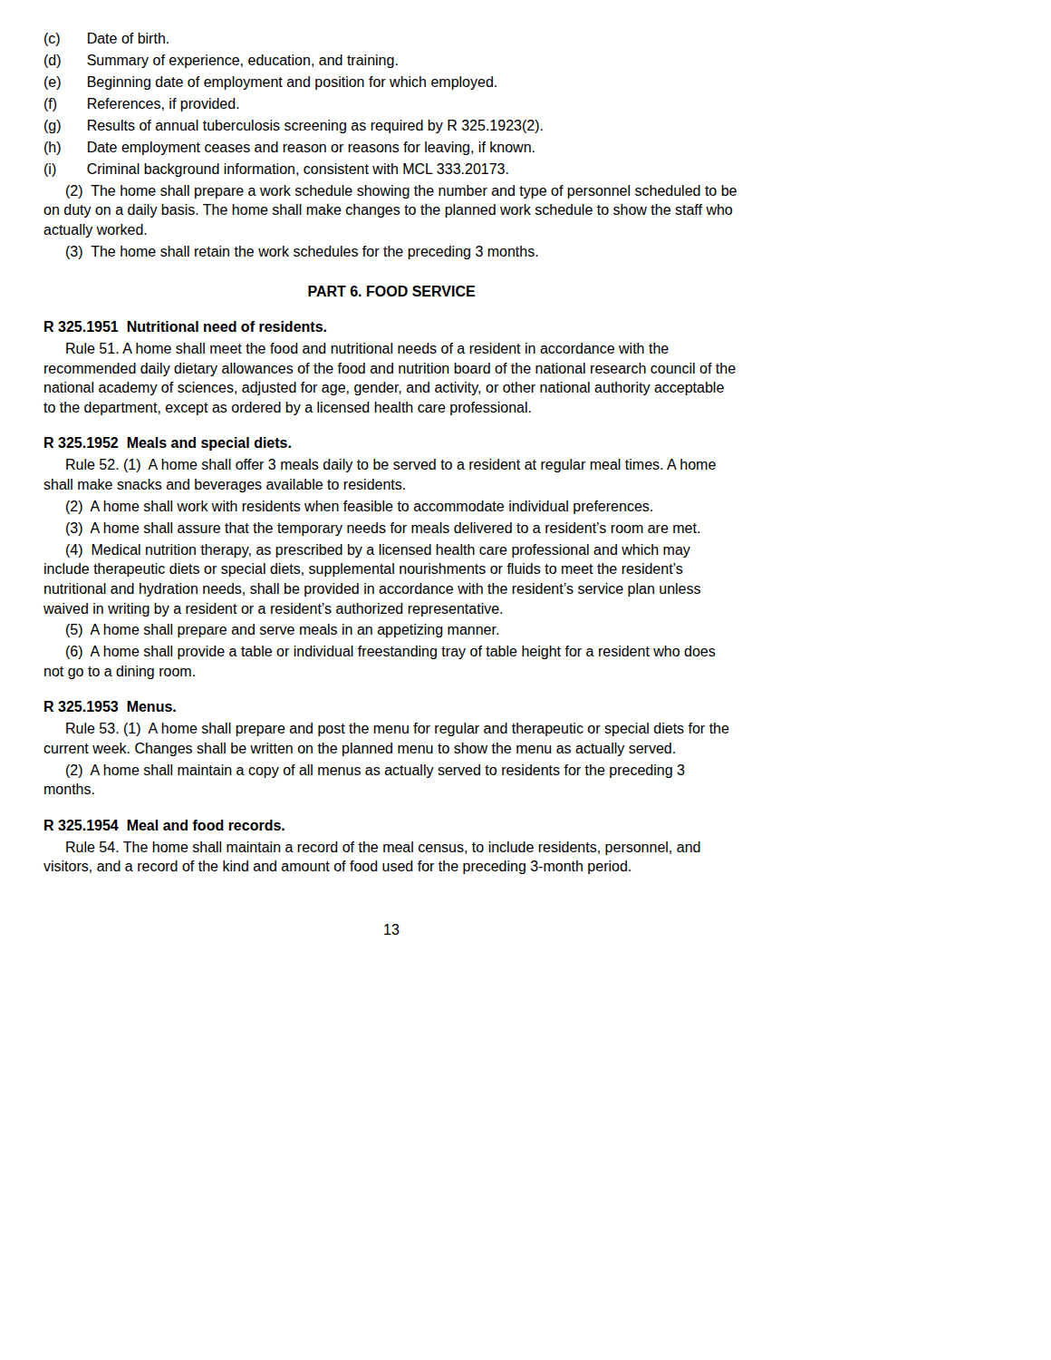(c) Date of birth.
(d) Summary of experience, education, and training.
(e) Beginning date of employment and position for which employed.
(f) References, if provided.
(g) Results of annual tuberculosis screening as required by R 325.1923(2).
(h) Date employment ceases and reason or reasons for leaving, if known.
(i) Criminal background information, consistent with MCL 333.20173.
(2) The home shall prepare a work schedule showing the number and type of personnel scheduled to be on duty on a daily basis. The home shall make changes to the planned work schedule to show the staff who actually worked.
(3) The home shall retain the work schedules for the preceding 3 months.
PART 6. FOOD SERVICE
R 325.1951 Nutritional need of residents.
Rule 51. A home shall meet the food and nutritional needs of a resident in accordance with the recommended daily dietary allowances of the food and nutrition board of the national research council of the national academy of sciences, adjusted for age, gender, and activity, or other national authority acceptable to the department, except as ordered by a licensed health care professional.
R 325.1952 Meals and special diets.
Rule 52. (1) A home shall offer 3 meals daily to be served to a resident at regular meal times. A home shall make snacks and beverages available to residents.
(2) A home shall work with residents when feasible to accommodate individual preferences.
(3) A home shall assure that the temporary needs for meals delivered to a resident’s room are met.
(4) Medical nutrition therapy, as prescribed by a licensed health care professional and which may include therapeutic diets or special diets, supplemental nourishments or fluids to meet the resident’s nutritional and hydration needs, shall be provided in accordance with the resident’s service plan unless waived in writing by a resident or a resident’s authorized representative.
(5) A home shall prepare and serve meals in an appetizing manner.
(6) A home shall provide a table or individual freestanding tray of table height for a resident who does not go to a dining room.
R 325.1953 Menus.
Rule 53. (1) A home shall prepare and post the menu for regular and therapeutic or special diets for the current week. Changes shall be written on the planned menu to show the menu as actually served.
(2) A home shall maintain a copy of all menus as actually served to residents for the preceding 3 months.
R 325.1954 Meal and food records.
Rule 54. The home shall maintain a record of the meal census, to include residents, personnel, and visitors, and a record of the kind and amount of food used for the preceding 3-month period.
13